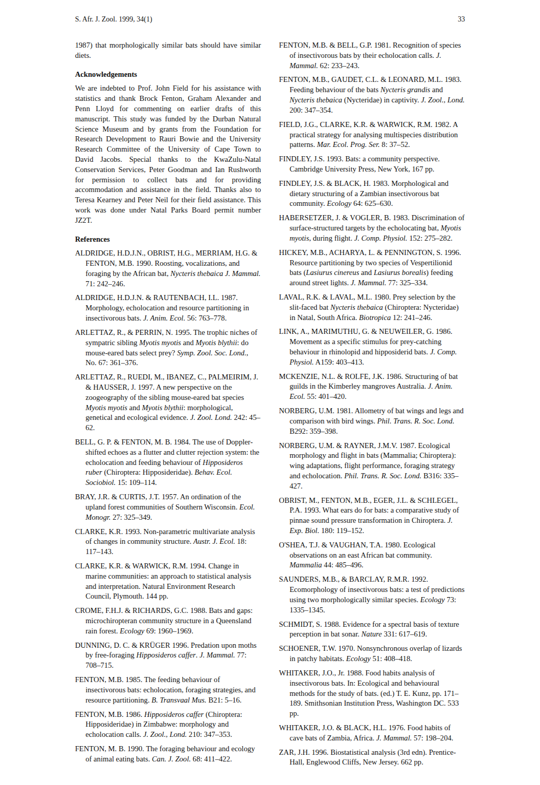S. Afr. J. Zool. 1999, 34(1) 33
1987) that morphologically similar bats should have similar diets.
Acknowledgements
We are indebted to Prof. John Field for his assistance with statistics and thank Brock Fenton, Graham Alexander and Penn Lloyd for commenting on earlier drafts of this manuscript. This study was funded by the Durban Natural Science Museum and by grants from the Foundation for Research Development to Rauri Bowie and the University Research Committee of the University of Cape Town to David Jacobs. Special thanks to the KwaZulu-Natal Conservation Services, Peter Goodman and Ian Rushworth for permission to collect bats and for providing accommodation and assistance in the field. Thanks also to Teresa Kearney and Peter Neil for their field assistance. This work was done under Natal Parks Board permit number JZ2T.
References
ALDRIDGE, H.D.J.N., OBRIST, H.G., MERRIAM, H.G. & FENTON, M.B. 1990. Roosting, vocalizations, and foraging by the African bat, Nycteris thebaica J. Mammal. 71: 242–246.
ALDRIDGE, H.D.J.N. & RAUTENBACH, I.L. 1987. Morphology, echolocation and resource partitioning in insectivorous bats. J. Anim. Ecol. 56: 763–778.
ARLETTAZ, R., & PERRIN, N. 1995. The trophic niches of sympatric sibling Myotis myotis and Myotis blythii: do mouse-eared bats select prey? Symp. Zool. Soc. Lond., No. 67: 361–376.
ARLETTAZ, R., RUEDI, M., IBANEZ, C., PALMEIRIM, J. & HAUSSER, J. 1997. A new perspective on the zoogeography of the sibling mouse-eared bat species Myotis myotis and Myotis blythii: morphological, genetical and ecological evidence. J. Zool. Lond. 242: 45–62.
BELL, G. P. & FENTON, M. B. 1984. The use of Doppler-shifted echoes as a flutter and clutter rejection system: the echolocation and feeding behaviour of Hipposideros ruber (Chiroptera: Hipposideridae). Behav. Ecol. Sociobiol. 15: 109–114.
BRAY, J.R. & CURTIS, J.T. 1957. An ordination of the upland forest communities of Southern Wisconsin. Ecol. Monogr. 27: 325–349.
CLARKE, K.R. 1993. Non-parametric multivariate analysis of changes in community structure. Austr. J. Ecol. 18: 117–143.
CLARKE, K.R. & WARWICK, R.M. 1994. Change in marine communities: an approach to statistical analysis and interpretation. Natural Environment Research Council, Plymouth. 144 pp.
CROME, F.H.J. & RICHARDS, G.C. 1988. Bats and gaps: microchiropteran community structure in a Queensland rain forest. Ecology 69: 1960–1969.
DUNNING, D. C. & KRÜGER 1996. Predation upon moths by free-foraging Hipposideros caffer. J. Mammal. 77: 708–715.
FENTON, M.B. 1985. The feeding behaviour of insectivorous bats: echolocation, foraging strategies, and resource partitioning. B. Transvaal Mus. B21: 5–16.
FENTON, M.B. 1986. Hipposideros caffer (Chiroptera: Hipposideridae) in Zimbabwe: morphology and echolocation calls. J. Zool., Lond. 210: 347–353.
FENTON, M. B. 1990. The foraging behaviour and ecology of animal eating bats. Can. J. Zool. 68: 411–422.
FENTON, M.B. & BELL, G.P. 1981. Recognition of species of insectivorous bats by their echolocation calls. J. Mammal. 62: 233–243.
FENTON, M.B., GAUDET, C.L. & LEONARD, M.L. 1983. Feeding behaviour of the bats Nycteris grandis and Nycteris thebaica (Nycteridae) in captivity. J. Zool., Lond. 200: 347–354.
FIELD, J.G., CLARKE, K.R. & WARWICK, R.M. 1982. A practical strategy for analysing multispecies distribution patterns. Mar. Ecol. Prog. Ser. 8: 37–52.
FINDLEY, J.S. 1993. Bats: a community perspective. Cambridge University Press, New York, 167 pp.
FINDLEY, J.S. & BLACK, H. 1983. Morphological and dietary structuring of a Zambian insectivorous bat community. Ecology 64: 625–630.
HABERSETZER, J. & VOGLER, B. 1983. Discrimination of surface-structured targets by the echolocating bat, Myotis myotis, during flight. J. Comp. Physiol. 152: 275–282.
HICKEY, M.B., ACHARYA, L. & PENNINGTON, S. 1996. Resource partitioning by two species of Vespertilionid bats (Lasiurus cinereus and Lasiurus borealis) feeding around street lights. J. Mammal. 77: 325–334.
LAVAL, R.K. & LAVAL, M.L. 1980. Prey selection by the slit-faced bat Nycteris thebaica (Chiroptera: Nycteridae) in Natal, South Africa. Biotropica 12: 241–246.
LINK, A., MARIMUTHU, G. & NEUWEILER, G. 1986. Movement as a specific stimulus for prey-catching behaviour in rhinolopid and hipposiderid bats. J. Comp. Physiol. A159: 403–413.
MCKENZIE, N.L. & ROLFE, J.K. 1986. Structuring of bat guilds in the Kimberley mangroves Australia. J. Anim. Ecol. 55: 401–420.
NORBERG, U.M. 1981. Allometry of bat wings and legs and comparison with bird wings. Phil. Trans. R. Soc. Lond. B292: 359–398.
NORBERG, U.M. & RAYNER, J.M.V. 1987. Ecological morphology and flight in bats (Mammalia; Chiroptera): wing adaptations, flight performance, foraging strategy and echolocation. Phil. Trans. R. Soc. Lond. B316: 335–427.
OBRIST, M., FENTON, M.B., EGER, J.L. & SCHLEGEL, P.A. 1993. What ears do for bats: a comparative study of pinnae sound pressure transformation in Chiroptera. J. Exp. Biol. 180: 119–152.
O'SHEA, T.J. & VAUGHAN, T.A. 1980. Ecological observations on an east African bat community. Mammalia 44: 485–496.
SAUNDERS, M.B., & BARCLAY, R.M.R. 1992. Ecomorphology of insectivorous bats: a test of predictions using two morphologically similar species. Ecology 73: 1335–1345.
SCHMIDT, S. 1988. Evidence for a spectral basis of texture perception in bat sonar. Nature 331: 617–619.
SCHOENER, T.W. 1970. Nonsynchronous overlap of lizards in patchy habitats. Ecology 51: 408–418.
WHITAKER, J.O., Jr. 1988. Food habits analysis of insectivorous bats. In: Ecological and behavioural methods for the study of bats. (ed.) T. E. Kunz, pp. 171–189. Smithsonian Institution Press, Washington DC. 533 pp.
WHITAKER, J.O. & BLACK, H.L. 1976. Food habits of cave bats of Zambia, Africa. J. Mammal. 57: 198–204.
ZAR, J.H. 1996. Biostatistical analysis (3rd edn). Prentice-Hall, Englewood Cliffs, New Jersey. 662 pp.